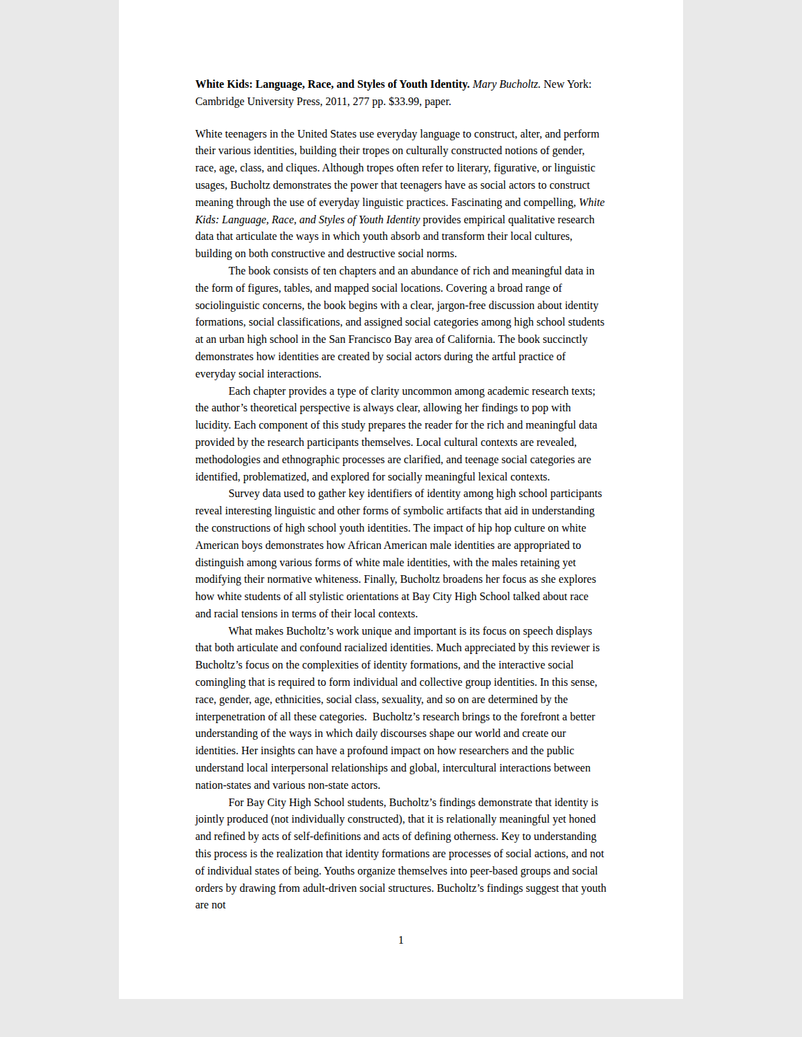White Kids: Language, Race, and Styles of Youth Identity. Mary Bucholtz. New York: Cambridge University Press, 2011, 277 pp. $33.99, paper.
White teenagers in the United States use everyday language to construct, alter, and perform their various identities, building their tropes on culturally constructed notions of gender, race, age, class, and cliques. Although tropes often refer to literary, figurative, or linguistic usages, Bucholtz demonstrates the power that teenagers have as social actors to construct meaning through the use of everyday linguistic practices. Fascinating and compelling, White Kids: Language, Race, and Styles of Youth Identity provides empirical qualitative research data that articulate the ways in which youth absorb and transform their local cultures, building on both constructive and destructive social norms.
The book consists of ten chapters and an abundance of rich and meaningful data in the form of figures, tables, and mapped social locations. Covering a broad range of sociolinguistic concerns, the book begins with a clear, jargon-free discussion about identity formations, social classifications, and assigned social categories among high school students at an urban high school in the San Francisco Bay area of California. The book succinctly demonstrates how identities are created by social actors during the artful practice of everyday social interactions.
Each chapter provides a type of clarity uncommon among academic research texts; the author’s theoretical perspective is always clear, allowing her findings to pop with lucidity. Each component of this study prepares the reader for the rich and meaningful data provided by the research participants themselves. Local cultural contexts are revealed, methodologies and ethnographic processes are clarified, and teenage social categories are identified, problematized, and explored for socially meaningful lexical contexts.
Survey data used to gather key identifiers of identity among high school participants reveal interesting linguistic and other forms of symbolic artifacts that aid in understanding the constructions of high school youth identities. The impact of hip hop culture on white American boys demonstrates how African American male identities are appropriated to distinguish among various forms of white male identities, with the males retaining yet modifying their normative whiteness. Finally, Bucholtz broadens her focus as she explores how white students of all stylistic orientations at Bay City High School talked about race and racial tensions in terms of their local contexts.
What makes Bucholtz’s work unique and important is its focus on speech displays that both articulate and confound racialized identities. Much appreciated by this reviewer is Bucholtz’s focus on the complexities of identity formations, and the interactive social comingling that is required to form individual and collective group identities. In this sense, race, gender, age, ethnicities, social class, sexuality, and so on are determined by the interpenetration of all these categories. Bucholtz’s research brings to the forefront a better understanding of the ways in which daily discourses shape our world and create our identities. Her insights can have a profound impact on how researchers and the public understand local interpersonal relationships and global, intercultural interactions between nation-states and various non-state actors.
For Bay City High School students, Bucholtz’s findings demonstrate that identity is jointly produced (not individually constructed), that it is relationally meaningful yet honed and refined by acts of self-definitions and acts of defining otherness. Key to understanding this process is the realization that identity formations are processes of social actions, and not of individual states of being. Youths organize themselves into peer-based groups and social orders by drawing from adult-driven social structures. Bucholtz’s findings suggest that youth are not
1